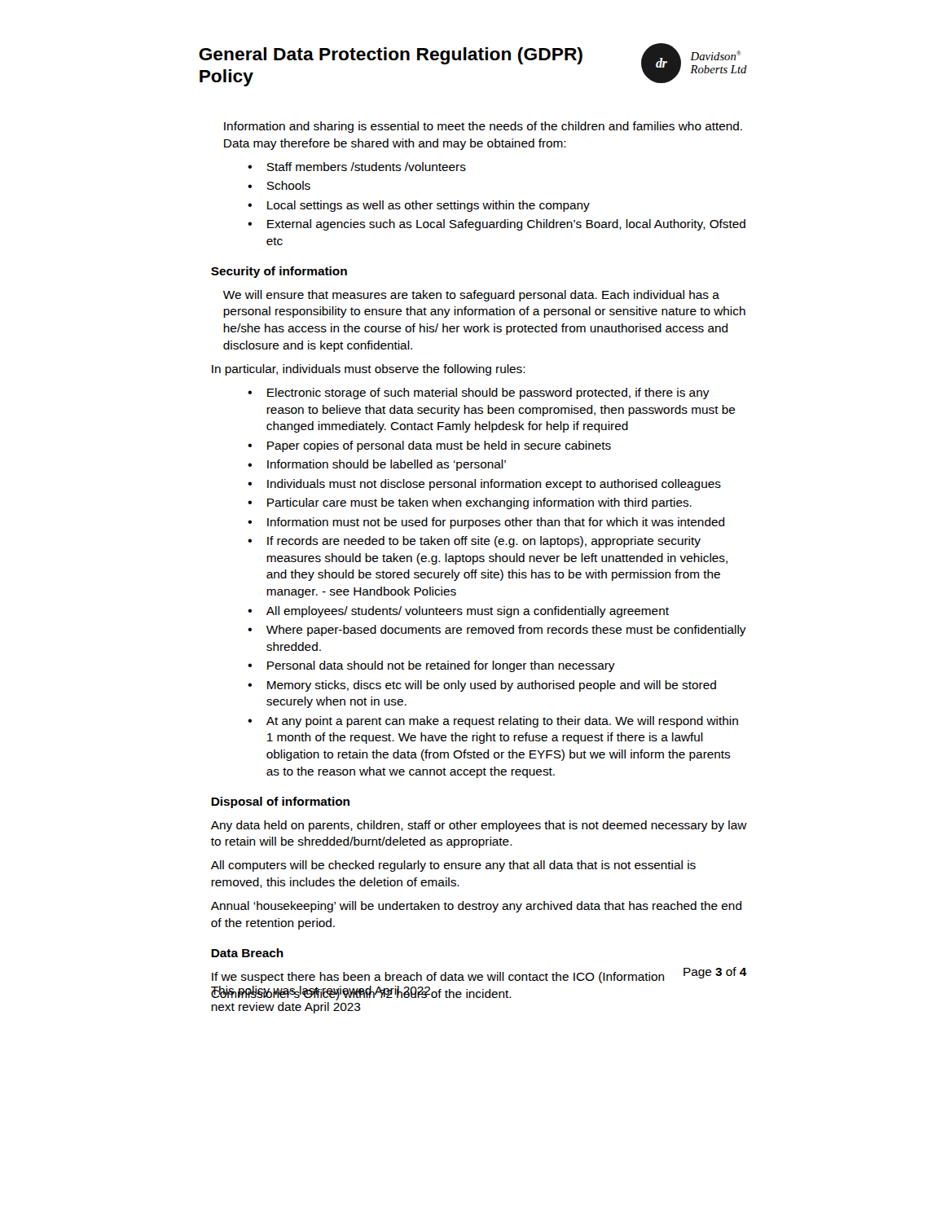General Data Protection Regulation (GDPR) Policy
dr
Davidson® Roberts Ltd
Information and sharing is essential to meet the needs of the children and families who attend. Data may therefore be shared with and may be obtained from:
Staff members /students /volunteers
Schools
Local settings as well as other settings within the company
External agencies such as Local Safeguarding Children’s Board, local Authority, Ofsted etc
Security of information
We will ensure that measures are taken to safeguard personal data. Each individual has a personal responsibility to ensure that any information of a personal or sensitive nature to which he/she has access in the course of his/ her work is protected from unauthorised access and disclosure and is kept confidential.
In particular, individuals must observe the following rules:
Electronic storage of such material should be password protected, if there is any reason to believe that data security has been compromised, then passwords must be changed immediately. Contact Famly helpdesk for help if required
Paper copies of personal data must be held in secure cabinets
Information should be labelled as ‘personal’
Individuals must not disclose personal information except to authorised colleagues
Particular care must be taken when exchanging information with third parties.
Information must not be used for purposes other than that for which it was intended
If records are needed to be taken off site (e.g. on laptops), appropriate security measures should be taken (e.g. laptops should never be left unattended in vehicles, and they should be stored securely off site) this has to be with permission from the manager. - see Handbook Policies
All employees/ students/ volunteers must sign a confidentially agreement
Where paper-based documents are removed from records these must be confidentially shredded.
Personal data should not be retained for longer than necessary
Memory sticks, discs etc will be only used by authorised people and will be stored securely when not in use.
At any point a parent can make a request relating to their data. We will respond within 1 month of the request. We have the right to refuse a request if there is a lawful obligation to retain the data (from Ofsted or the EYFS) but we will inform the parents as to the reason what we cannot accept the request.
Disposal of information
Any data held on parents, children, staff or other employees that is not deemed necessary by law to retain will be shredded/burnt/deleted as appropriate.
All computers will be checked regularly to ensure any that all data that is not essential is removed, this includes the deletion of emails.
Annual ‘housekeeping’ will be undertaken to destroy any archived data that has reached the end of the retention period.
Data Breach
If we suspect there has been a breach of data we will contact the ICO (Information Commissioner’s Office) within 72 hours of the incident.
Page 3 of 4
This policy was last reviewed April 2022 next review date April 2023